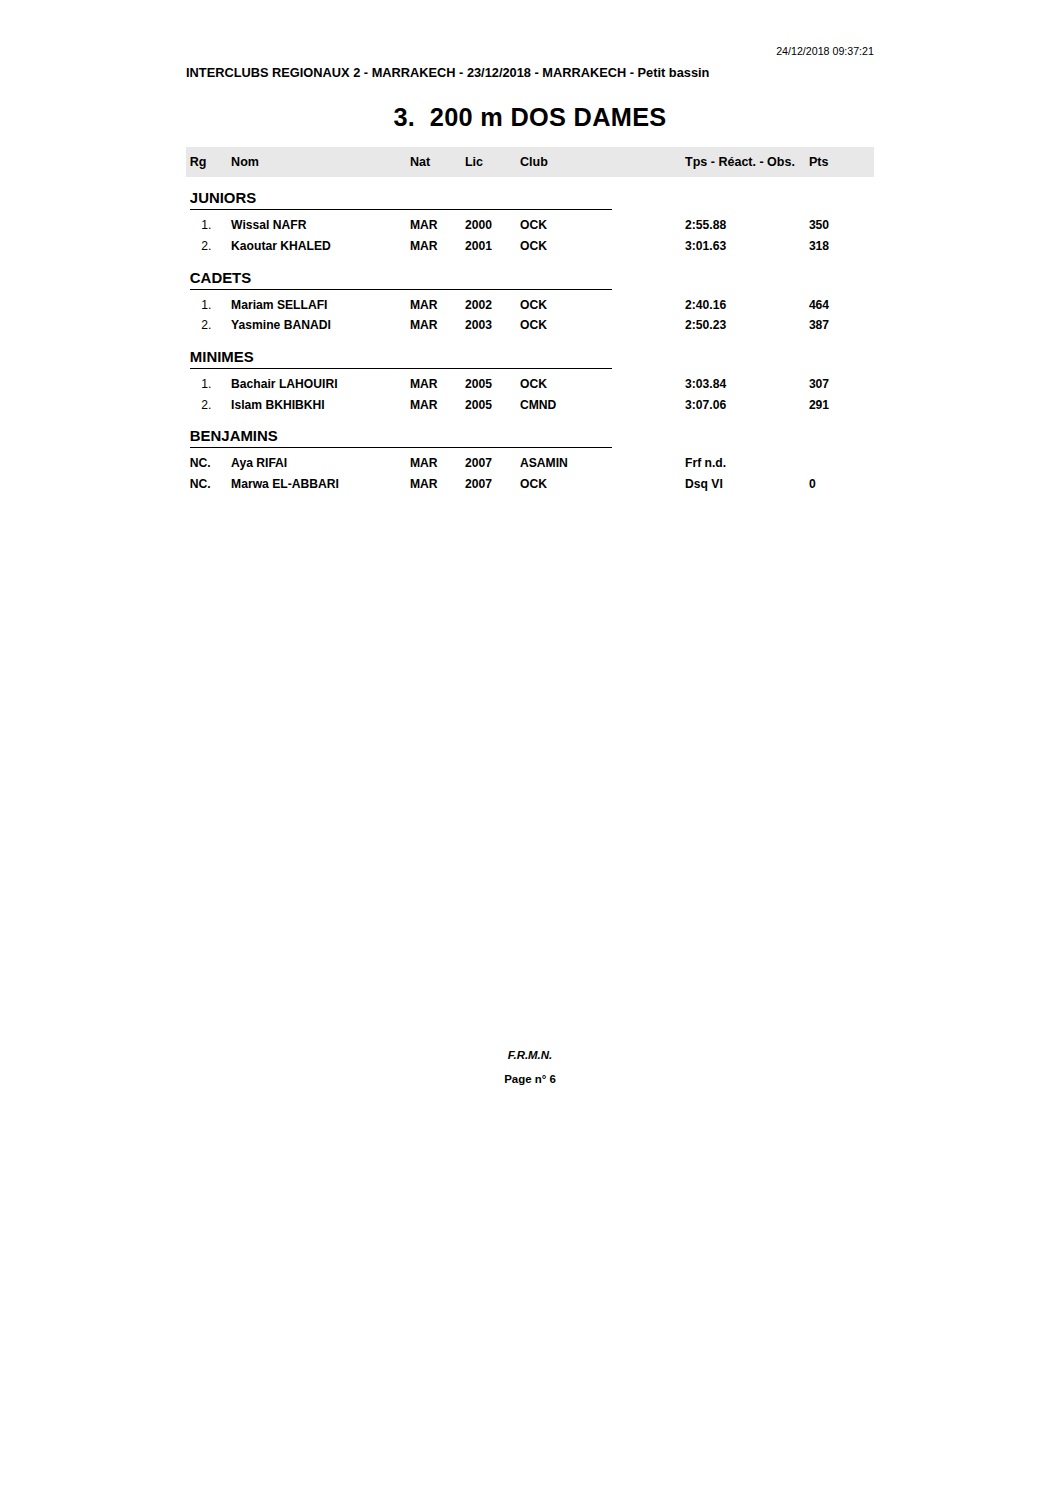24/12/2018 09:37:21
INTERCLUBS REGIONAUX 2 - MARRAKECH - 23/12/2018 - MARRAKECH - Petit bassin
3. 200 m DOS DAMES
| Rg | Nom | Nat | Lic | Club | Tps - Réact. - Obs. | Pts |
| --- | --- | --- | --- | --- | --- | --- |
| JUNIORS |
| 1. | Wissal NAFR | MAR | 2000 | OCK | 2:55.88 | 350 |
| 2. | Kaoutar KHALED | MAR | 2001 | OCK | 3:01.63 | 318 |
| CADETS |
| 1. | Mariam SELLAFI | MAR | 2002 | OCK | 2:40.16 | 464 |
| 2. | Yasmine BANADI | MAR | 2003 | OCK | 2:50.23 | 387 |
| MINIMES |
| 1. | Bachair LAHOUIRI | MAR | 2005 | OCK | 3:03.84 | 307 |
| 2. | Islam BKHIBKHI | MAR | 2005 | CMND | 3:07.06 | 291 |
| BENJAMINS |
| NC. | Aya RIFAI | MAR | 2007 | ASAMIN | Frf n.d. | |
| NC. | Marwa EL-ABBARI | MAR | 2007 | OCK | Dsq VI | 0 |
F.R.M.N.
Page n° 6